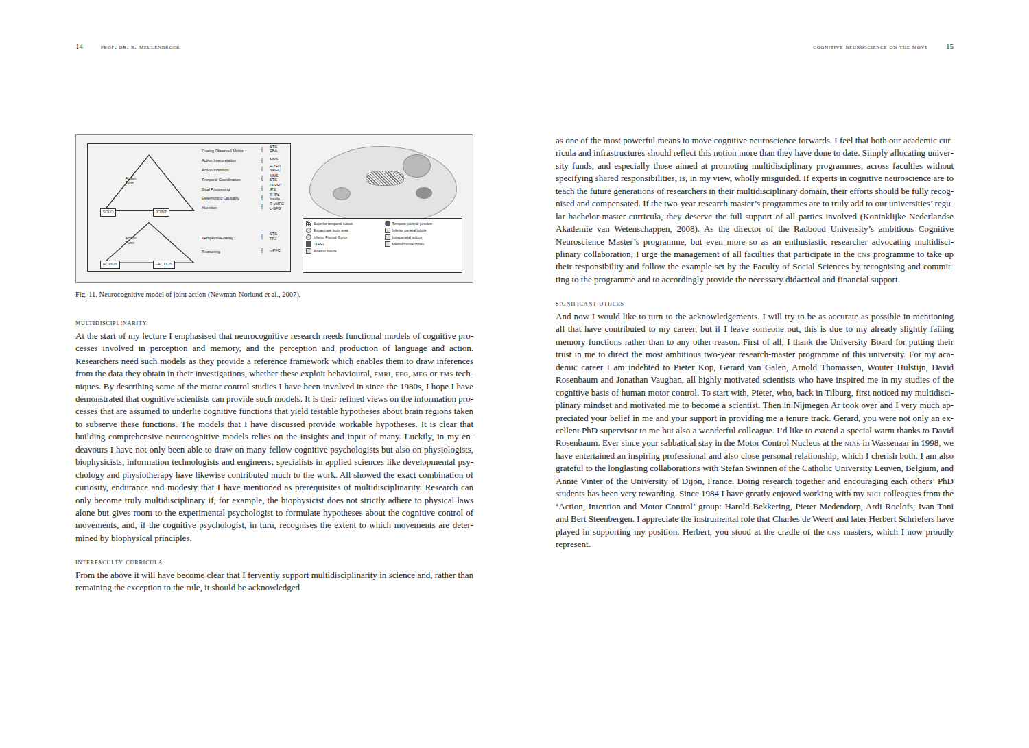14 prof. dr. r. meulenbroek
Action
Type
SOLO
JOINT
Action
Form
ACTION
–ACTION
Cueing Observed Motion
{
STS
EBA
Action Interpretation
{
MNS
Action Inhibition
{
R-TPJ
mPFC
Temporal Coordination
{
MNS
STS
Goal Processing
{
DLPFC
IPS
Determining Causality
{
R-IPL
Insula
Attention
{
R-vMFC
L-SFG
Perspective-taking
{
STS
TPJ
Reasoning
{
mPFC
Superior temporal sulcus
Extrastriate body area
Inferior Frontal Gyrus
DLPFC
Anterior Insula
Temporo-parietal junction
Inferior parietal lobule
Intraparietal sulcus
Medial frontal cortex
Fig. 11. Neurocognitive model of joint action (Newman-Norlund et al., 2007).
multidisciplinarity
At the start of my lecture I emphasised that neurocognitive research needs functional models of cognitive processes involved in perception and memory, and the perception and production of language and action. Researchers need such models as they provide a reference framework which enables them to draw inferences from the data they obtain in their investigations, whether these exploit behavioural, fmri, eeg, meg or tms techniques. By describing some of the motor control studies I have been involved in since the 1980s, I hope I have demonstrated that cognitive scientists can provide such models. It is their refined views on the information processes that are assumed to underlie cognitive functions that yield testable hypotheses about brain regions taken to subserve these functions. The models that I have discussed provide workable hypotheses. It is clear that building comprehensive neurocognitive models relies on the insights and input of many. Luckily, in my endeavours I have not only been able to draw on many fellow cognitive psychologists but also on physiologists, biophysicists, information technologists and engineers; specialists in applied sciences like developmental psychology and physiotherapy have likewise contributed much to the work. All showed the exact combination of curiosity, endurance and modesty that I have mentioned as prerequisites of multidisciplinarity. Research can only become truly multidisciplinary if, for example, the biophysicist does not strictly adhere to physical laws alone but gives room to the experimental psychologist to formulate hypotheses about the cognitive control of movements, and, if the cognitive psychologist, in turn, recognises the extent to which movements are determined by biophysical principles.
interfaculty curricula
From the above it will have become clear that I fervently support multidisciplinarity in science and, rather than remaining the exception to the rule, it should be acknowledged
cognitive neuroscience on the move 15
as one of the most powerful means to move cognitive neuroscience forwards. I feel that both our academic curricula and infrastructures should reflect this notion more than they have done to date. Simply allocating university funds, and especially those aimed at promoting multidisciplinary programmes, across faculties without specifying shared responsibilities, is, in my view, wholly misguided. If experts in cognitive neuroscience are to teach the future generations of researchers in their multidisciplinary domain, their efforts should be fully recognised and compensated. If the two-year research master’s programmes are to truly add to our universities’ regular bachelor-master curricula, they deserve the full support of all parties involved (Koninklijke Nederlandse Akademie van Wetenschappen, 2008). As the director of the Radboud University’s ambitious Cognitive Neuroscience Master’s programme, but even more so as an enthusiastic researcher advocating multidisciplinary collaboration, I urge the management of all faculties that participate in the cns programme to take up their responsibility and follow the example set by the Faculty of Social Sciences by recognising and committing to the programme and to accordingly provide the necessary didactical and financial support.
significant others
And now I would like to turn to the acknowledgements. I will try to be as accurate as possible in mentioning all that have contributed to my career, but if I leave someone out, this is due to my already slightly failing memory functions rather than to any other reason. First of all, I thank the University Board for putting their trust in me to direct the most ambitious two-year research-master programme of this university. For my academic career I am indebted to Pieter Kop, Gerard van Galen, Arnold Thomassen, Wouter Hulstijn, David Rosenbaum and Jonathan Vaughan, all highly motivated scientists who have inspired me in my studies of the cognitive basis of human motor control. To start with, Pieter, who, back in Tilburg, first noticed my multidisciplinary mindset and motivated me to become a scientist. Then in Nijmegen Ar took over and I very much appreciated your belief in me and your support in providing me a tenure track. Gerard, you were not only an excellent PhD supervisor to me but also a wonderful colleague. I’d like to extend a special warm thanks to David Rosenbaum. Ever since your sabbatical stay in the Motor Control Nucleus at the nias in Wassenaar in 1998, we have entertained an inspiring professional and also close personal relationship, which I cherish both. I am also grateful to the longlasting collaborations with Stefan Swinnen of the Catholic University Leuven, Belgium, and Annie Vinter of the University of Dijon, France. Doing research together and encouraging each others’ PhD students has been very rewarding. Since 1984 I have greatly enjoyed working with my nici colleagues from the ‘Action, Intention and Motor Control’ group: Harold Bekkering, Pieter Medendorp, Ardi Roelofs, Ivan Toni and Bert Steenbergen. I appreciate the instrumental role that Charles de Weert and later Herbert Schriefers have played in supporting my position. Herbert, you stood at the cradle of the cns masters, which I now proudly represent.